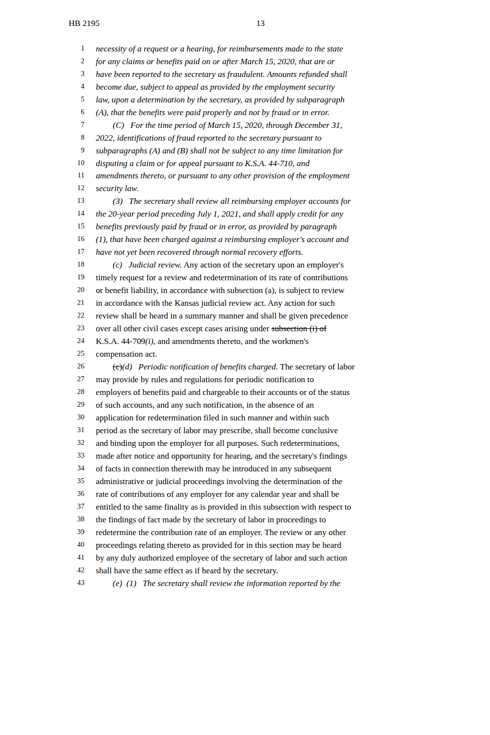HB 2195 13
necessity of a request or a hearing, for reimbursements made to the state
for any claims or benefits paid on or after March 15, 2020, that are or
have been reported to the secretary as fraudulent. Amounts refunded shall
become due, subject to appeal as provided by the employment security
law, upon a determination by the secretary, as provided by subparagraph
(A), that the benefits were paid properly and not by fraud or in error.
(C) For the time period of March 15, 2020, through December 31,
2022, identifications of fraud reported to the secretary pursuant to
subparagraphs (A) and (B) shall not be subject to any time limitation for
disputing a claim or for appeal pursuant to K.S.A. 44-710, and
amendments thereto, or pursuant to any other provision of the employment
security law.
(3) The secretary shall review all reimbursing employer accounts for
the 20-year period preceding July 1, 2021, and shall apply credit for any
benefits previously paid by fraud or in error, as provided by paragraph
(1), that have been charged against a reimbursing employer's account and
have not yet been recovered through normal recovery efforts.
(c) Judicial review. Any action of the secretary upon an employer's
timely request for a review and redetermination of its rate of contributions
or benefit liability, in accordance with subsection (a), is subject to review
in accordance with the Kansas judicial review act. Any action for such
review shall be heard in a summary manner and shall be given precedence
over all other civil cases except cases arising under subsection (i) of
K.S.A. 44-709(i), and amendments thereto, and the workmen's
compensation act.
(c)(d) Periodic notification of benefits charged. The secretary of labor
may provide by rules and regulations for periodic notification to
employers of benefits paid and chargeable to their accounts or of the status
of such accounts, and any such notification, in the absence of an
application for redetermination filed in such manner and within such
period as the secretary of labor may prescribe, shall become conclusive
and binding upon the employer for all purposes. Such redeterminations,
made after notice and opportunity for hearing, and the secretary's findings
of facts in connection therewith may be introduced in any subsequent
administrative or judicial proceedings involving the determination of the
rate of contributions of any employer for any calendar year and shall be
entitled to the same finality as is provided in this subsection with respect to
the findings of fact made by the secretary of labor in proceedings to
redetermine the contribution rate of an employer. The review or any other
proceedings relating thereto as provided for in this section may be heard
by any duly authorized employee of the secretary of labor and such action
shall have the same effect as if heard by the secretary.
(e) (1) The secretary shall review the information reported by the